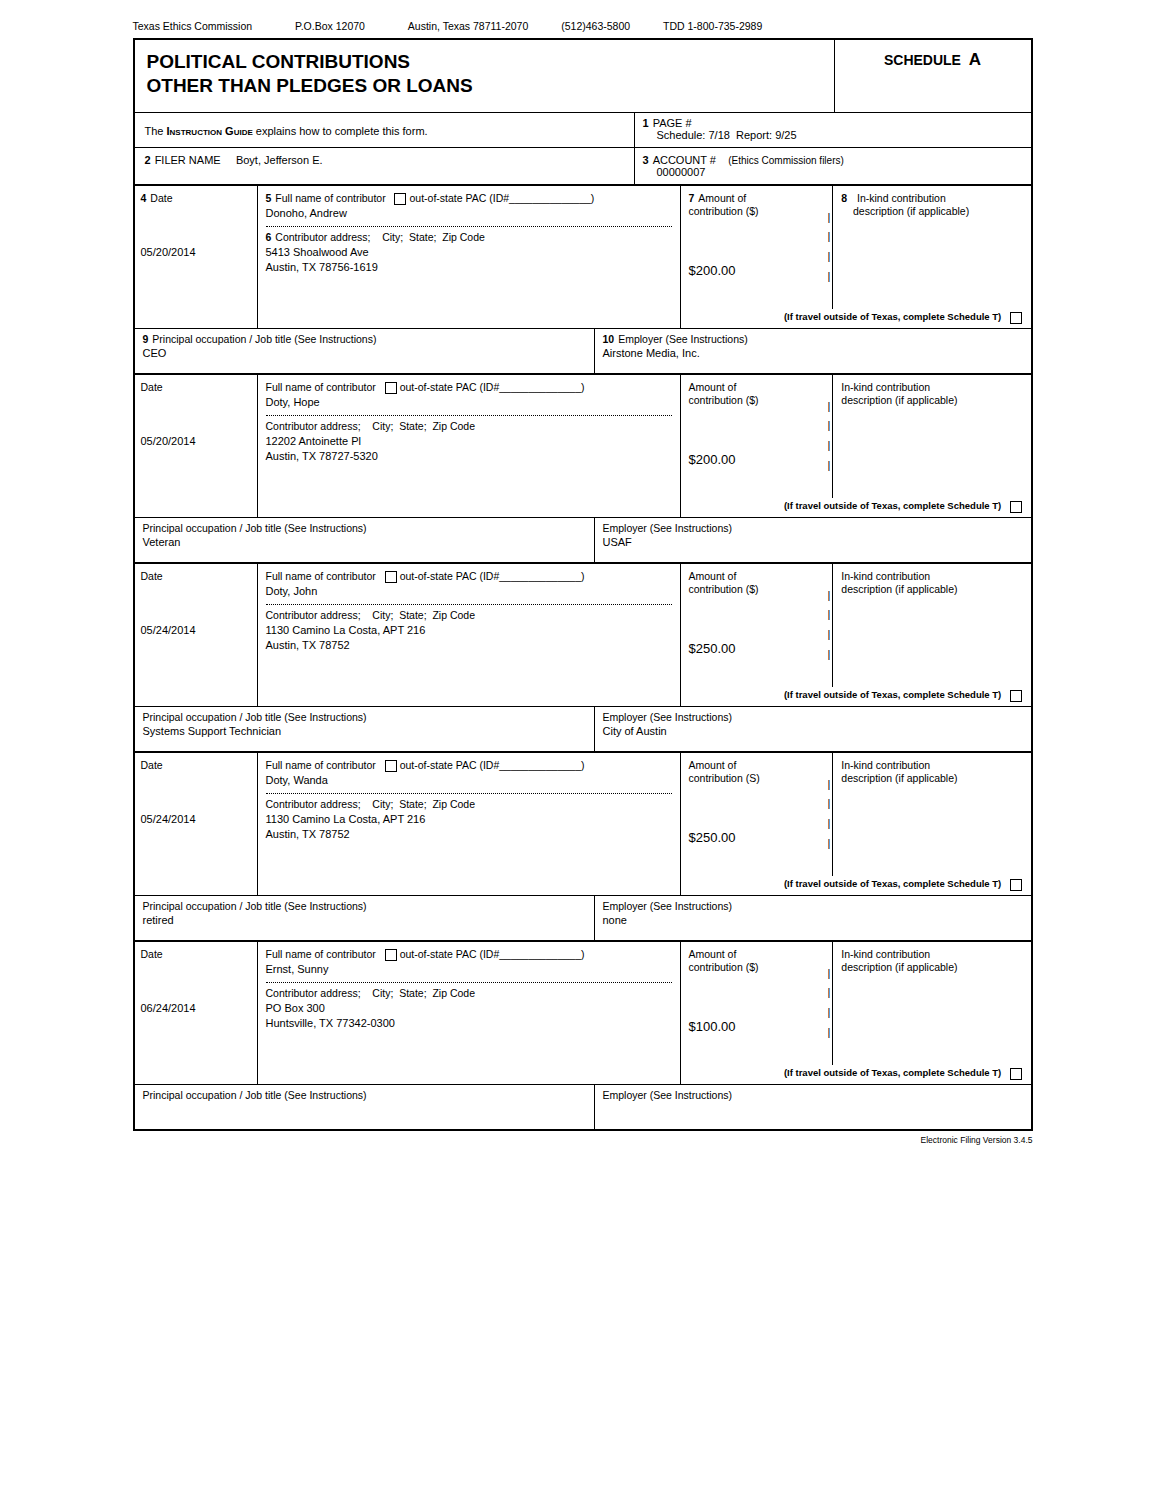Texas Ethics Commission P.O.Box 12070 Austin, Texas 78711-2070 (512)463-5800 TDD 1-800-735-2989
POLITICAL CONTRIBUTIONS
OTHER THAN PLEDGES OR LOANS
SCHEDULE A
The Instruction Guide explains how to complete this form.
1 PAGE #
Schedule: 7/18 Report: 9/25
2 FILER NAME Boyt, Jefferson E.
3 ACCOUNT # (Ethics Commission filers)
00000007
4 Date
05/20/2014
5 Full name of contributor out-of-state PAC (ID#______________)
Donoho, Andrew
6 Contributor address; City; State; Zip Code
5413 Shoalwood Ave
Austin, TX 78756-1619
7 Amount of
contribution ($)
|
|
|
|
$200.00
8 In-kind contribution
description (if applicable)
(If travel outside of Texas, complete Schedule T)
9 Principal occupation / Job title (See Instructions)
CEO
10 Employer (See Instructions)
Airstone Media, Inc.
Date
05/20/2014
Full name of contributor out-of-state PAC (ID#______________)
Doty, Hope
Contributor address; City; State; Zip Code
12202 Antoinette Pl
Austin, TX 78727-5320
Amount of
contribution ($)
|
|
|
|
$200.00
In-kind contribution
description (if applicable)
(If travel outside of Texas, complete Schedule T)
Principal occupation / Job title (See Instructions)
Veteran
Employer (See Instructions)
USAF
Date
05/24/2014
Full name of contributor out-of-state PAC (ID#______________)
Doty, John
Contributor address; City; State; Zip Code
1130 Camino La Costa, APT 216
Austin, TX 78752
Amount of
contribution ($)
|
|
|
|
$250.00
In-kind contribution
description (if applicable)
(If travel outside of Texas, complete Schedule T)
Principal occupation / Job title (See Instructions)
Systems Support Technician
Employer (See Instructions)
City of Austin
Date
05/24/2014
Full name of contributor out-of-state PAC (ID#______________)
Doty, Wanda
Contributor address; City; State; Zip Code
1130 Camino La Costa, APT 216
Austin, TX 78752
Amount of
contribution (S)
|
|
|
|
$250.00
In-kind contribution
description (if applicable)
(If travel outside of Texas, complete Schedule T)
Principal occupation / Job title (See Instructions)
retired
Employer (See Instructions)
none
Date
06/24/2014
Full name of contributor out-of-state PAC (ID#______________)
Ernst, Sunny
Contributor address; City; State; Zip Code
PO Box 300
Huntsville, TX 77342-0300
Amount of
contribution ($)
|
|
|
|
$100.00
In-kind contribution
description (if applicable)
(If travel outside of Texas, complete Schedule T)
Principal occupation / Job title (See Instructions)
Employer (See Instructions)
Electronic Filing Version 3.4.5